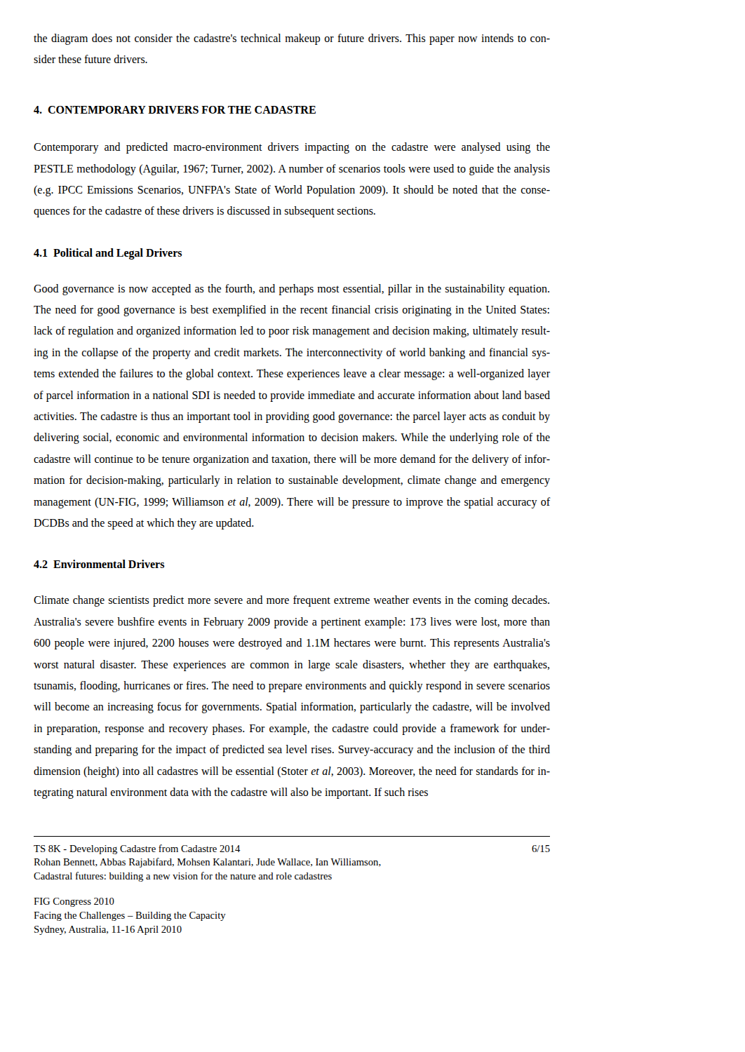the diagram does not consider the cadastre's technical makeup or future drivers. This paper now intends to consider these future drivers.
4. Contemporary drivers for the cadastre
Contemporary and predicted macro-environment drivers impacting on the cadastre were analysed using the PESTLE methodology (Aguilar, 1967; Turner, 2002). A number of scenarios tools were used to guide the analysis (e.g. IPCC Emissions Scenarios, UNFPA's State of World Population 2009). It should be noted that the consequences for the cadastre of these drivers is discussed in subsequent sections.
4.1 Political and Legal Drivers
Good governance is now accepted as the fourth, and perhaps most essential, pillar in the sustainability equation. The need for good governance is best exemplified in the recent financial crisis originating in the United States: lack of regulation and organized information led to poor risk management and decision making, ultimately resulting in the collapse of the property and credit markets. The interconnectivity of world banking and financial systems extended the failures to the global context. These experiences leave a clear message: a well-organized layer of parcel information in a national SDI is needed to provide immediate and accurate information about land based activities. The cadastre is thus an important tool in providing good governance: the parcel layer acts as conduit by delivering social, economic and environmental information to decision makers. While the underlying role of the cadastre will continue to be tenure organization and taxation, there will be more demand for the delivery of information for decision-making, particularly in relation to sustainable development, climate change and emergency management (UN-FIG, 1999; Williamson et al, 2009). There will be pressure to improve the spatial accuracy of DCDBs and the speed at which they are updated.
4.2 Environmental Drivers
Climate change scientists predict more severe and more frequent extreme weather events in the coming decades. Australia's severe bushfire events in February 2009 provide a pertinent example: 173 lives were lost, more than 600 people were injured, 2200 houses were destroyed and 1.1M hectares were burnt. This represents Australia's worst natural disaster. These experiences are common in large scale disasters, whether they are earthquakes, tsunamis, flooding, hurricanes or fires. The need to prepare environments and quickly respond in severe scenarios will become an increasing focus for governments. Spatial information, particularly the cadastre, will be involved in preparation, response and recovery phases. For example, the cadastre could provide a framework for understanding and preparing for the impact of predicted sea level rises. Survey-accuracy and the inclusion of the third dimension (height) into all cadastres will be essential (Stoter et al, 2003). Moreover, the need for standards for integrating natural environment data with the cadastre will also be important. If such rises
6/15
TS 8K - Developing Cadastre from Cadastre 2014
Rohan Bennett, Abbas Rajabifard, Mohsen Kalantari, Jude Wallace, Ian Williamson,
Cadastral futures: building a new vision for the nature and role cadastres
FIG Congress 2010
Facing the Challenges – Building the Capacity
Sydney, Australia, 11-16 April 2010